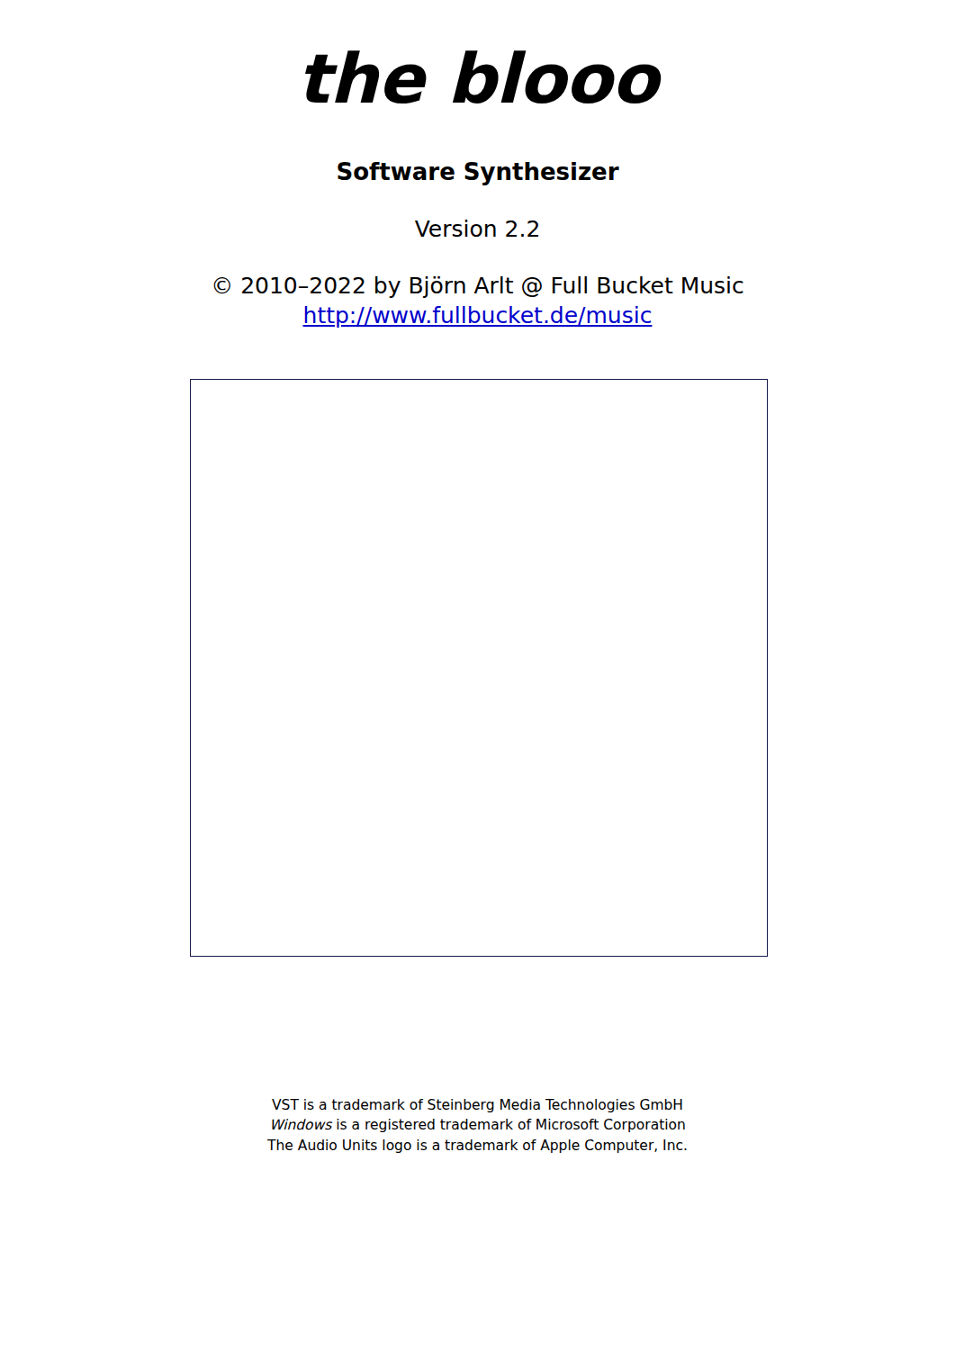the blooo
Software Synthesizer
Version 2.2
© 2010–2022 by Björn Arlt @ Full Bucket Music
http://www.fullbucket.de/music
VST is a trademark of Steinberg Media Technologies GmbH
Windows is a registered trademark of Microsoft Corporation
The Audio Units logo is a trademark of Apple Computer, Inc.